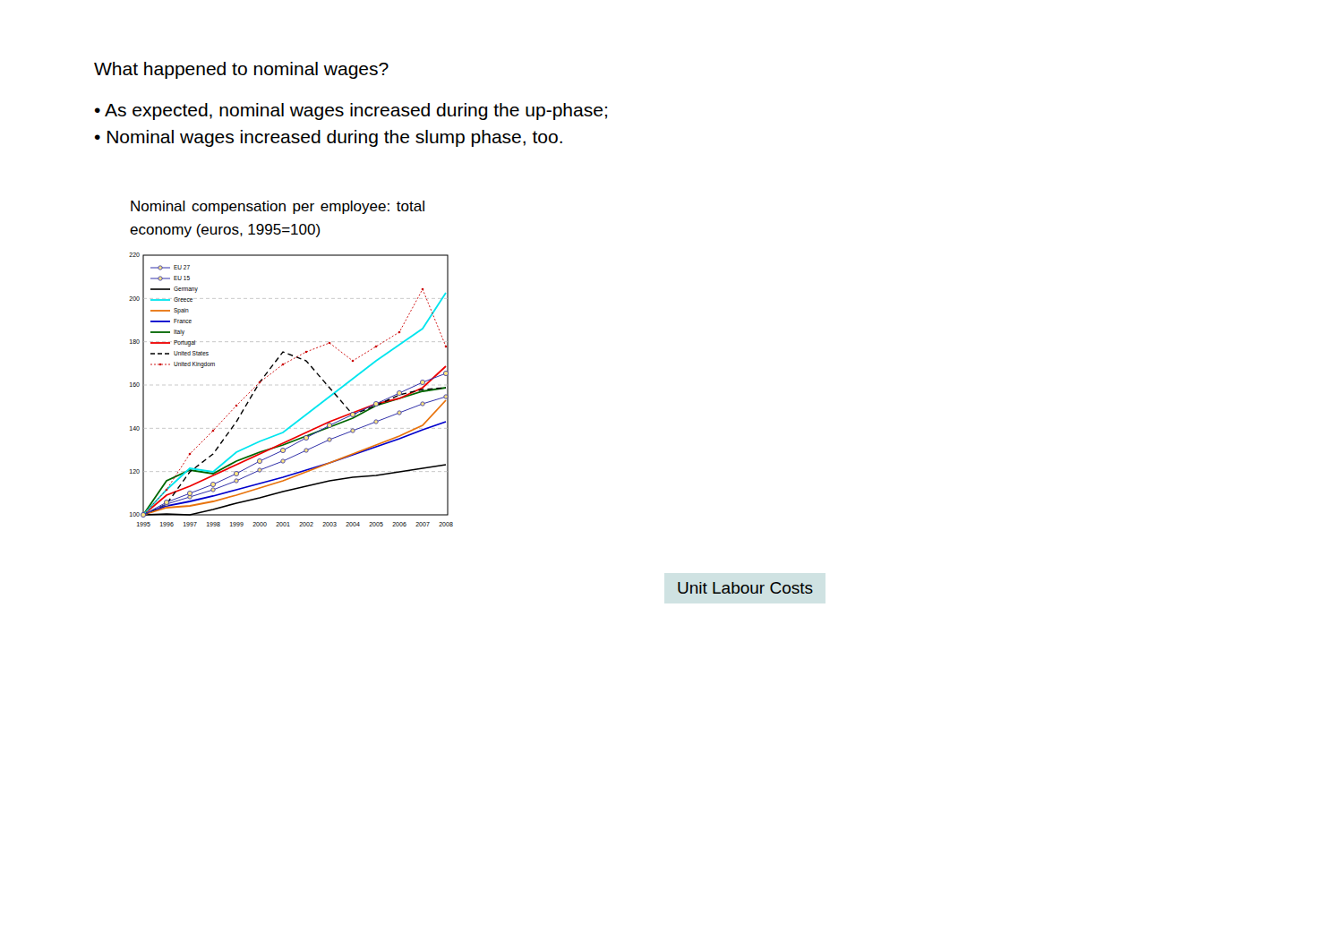What happened to nominal wages?
• As expected, nominal wages increased during the up-phase;
• Nominal wages increased during the slump phase, too.
Nominal compensation per employee: total economy (euros, 1995=100)
220 200 180 160 140 120 100 1995 1996 1997 1998 1999 2000 2001 2002 2003 2004 2005 2006 2007 2008 EU 27 EU 15 Germany Greece Spain France Italy Portugal United States United Kingdom
Unit Labour Costs